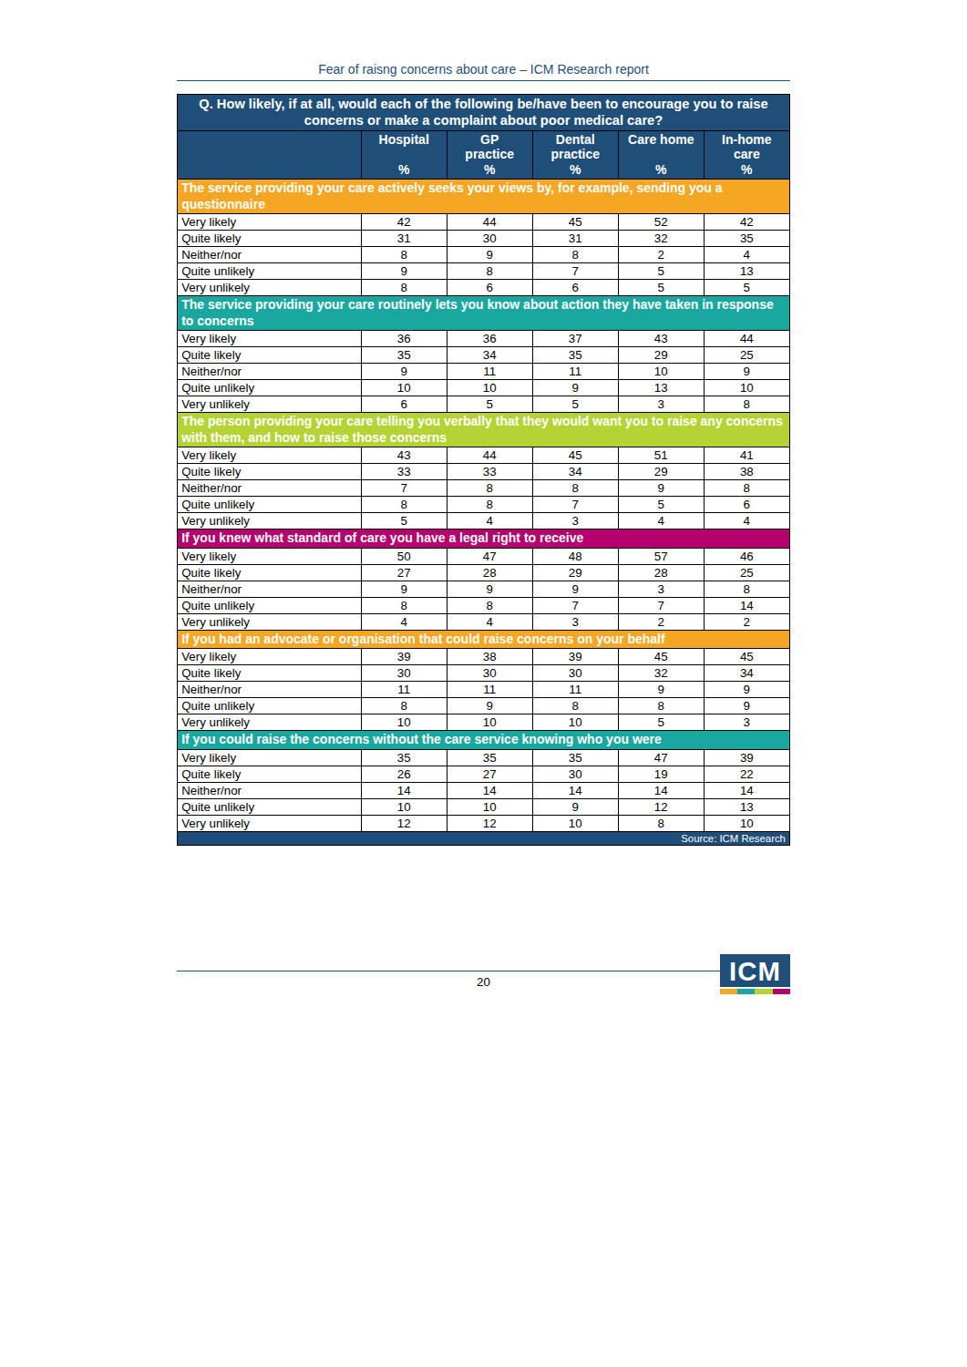Fear of raisng concerns about care – ICM Research report
| Q. How likely, if at all, would each of the following be/have been to encourage you to raise concerns or make a complaint about poor medical care? |
| | Hospital % | GP practice % | Dental practice % | Care home % | In-home care % |
| The service providing your care actively seeks your views by, for example, sending you a questionnaire |
| Very likely | 42 | 44 | 45 | 52 | 42 |
| Quite likely | 31 | 30 | 31 | 32 | 35 |
| Neither/nor | 8 | 9 | 8 | 2 | 4 |
| Quite unlikely | 9 | 8 | 7 | 5 | 13 |
| Very unlikely | 8 | 6 | 6 | 5 | 5 |
| The service providing your care routinely lets you know about action they have taken in response to concerns |
| Very likely | 36 | 36 | 37 | 43 | 44 |
| Quite likely | 35 | 34 | 35 | 29 | 25 |
| Neither/nor | 9 | 11 | 11 | 10 | 9 |
| Quite unlikely | 10 | 10 | 9 | 13 | 10 |
| Very unlikely | 6 | 5 | 5 | 3 | 8 |
| The person providing your care telling you verbally that they would want you to raise any concerns with them, and how to raise those concerns |
| Very likely | 43 | 44 | 45 | 51 | 41 |
| Quite likely | 33 | 33 | 34 | 29 | 38 |
| Neither/nor | 7 | 8 | 8 | 9 | 8 |
| Quite unlikely | 8 | 8 | 7 | 5 | 6 |
| Very unlikely | 5 | 4 | 3 | 4 | 4 |
| If you knew what standard of care you have a legal right to receive |
| Very likely | 50 | 47 | 48 | 57 | 46 |
| Quite likely | 27 | 28 | 29 | 28 | 25 |
| Neither/nor | 9 | 9 | 9 | 3 | 8 |
| Quite unlikely | 8 | 8 | 7 | 7 | 14 |
| Very unlikely | 4 | 4 | 3 | 2 | 2 |
| If you had an advocate or organisation that could raise concerns on your behalf |
| Very likely | 39 | 38 | 39 | 45 | 45 |
| Quite likely | 30 | 30 | 30 | 32 | 34 |
| Neither/nor | 11 | 11 | 11 | 9 | 9 |
| Quite unlikely | 8 | 9 | 8 | 8 | 9 |
| Very unlikely | 10 | 10 | 10 | 5 | 3 |
| If you could raise the concerns without the care service knowing who you were |
| Very likely | 35 | 35 | 35 | 47 | 39 |
| Quite likely | 26 | 27 | 30 | 19 | 22 |
| Neither/nor | 14 | 14 | 14 | 14 | 14 |
| Quite unlikely | 10 | 10 | 9 | 12 | 13 |
| Very unlikely | 12 | 12 | 10 | 8 | 10 |
| Source: ICM Research |
20
ICM